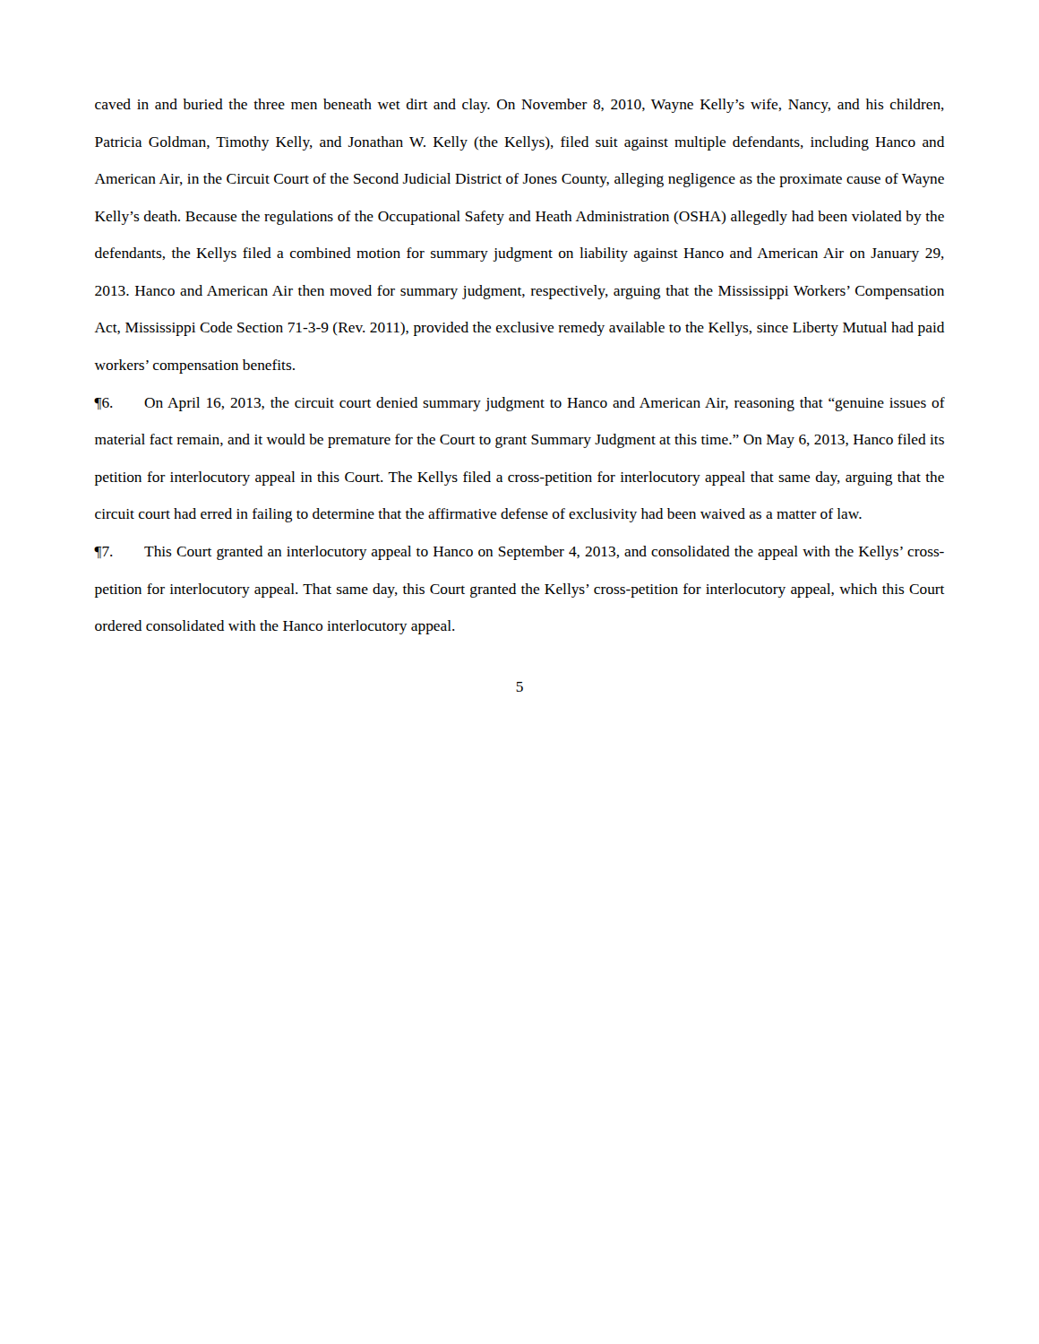caved in and buried the three men beneath wet dirt and clay. On November 8, 2010, Wayne Kelly’s wife, Nancy, and his children, Patricia Goldman, Timothy Kelly, and Jonathan W. Kelly (the Kellys), filed suit against multiple defendants, including Hanco and American Air, in the Circuit Court of the Second Judicial District of Jones County, alleging negligence as the proximate cause of Wayne Kelly’s death. Because the regulations of the Occupational Safety and Heath Administration (OSHA) allegedly had been violated by the defendants, the Kellys filed a combined motion for summary judgment on liability against Hanco and American Air on January 29, 2013. Hanco and American Air then moved for summary judgment, respectively, arguing that the Mississippi Workers’ Compensation Act, Mississippi Code Section 71-3-9 (Rev. 2011), provided the exclusive remedy available to the Kellys, since Liberty Mutual had paid workers’ compensation benefits.
¶6. On April 16, 2013, the circuit court denied summary judgment to Hanco and American Air, reasoning that “genuine issues of material fact remain, and it would be premature for the Court to grant Summary Judgment at this time.” On May 6, 2013, Hanco filed its petition for interlocutory appeal in this Court. The Kellys filed a cross-petition for interlocutory appeal that same day, arguing that the circuit court had erred in failing to determine that the affirmative defense of exclusivity had been waived as a matter of law.
¶7. This Court granted an interlocutory appeal to Hanco on September 4, 2013, and consolidated the appeal with the Kellys’ cross-petition for interlocutory appeal. That same day, this Court granted the Kellys’ cross-petition for interlocutory appeal, which this Court ordered consolidated with the Hanco interlocutory appeal.
5